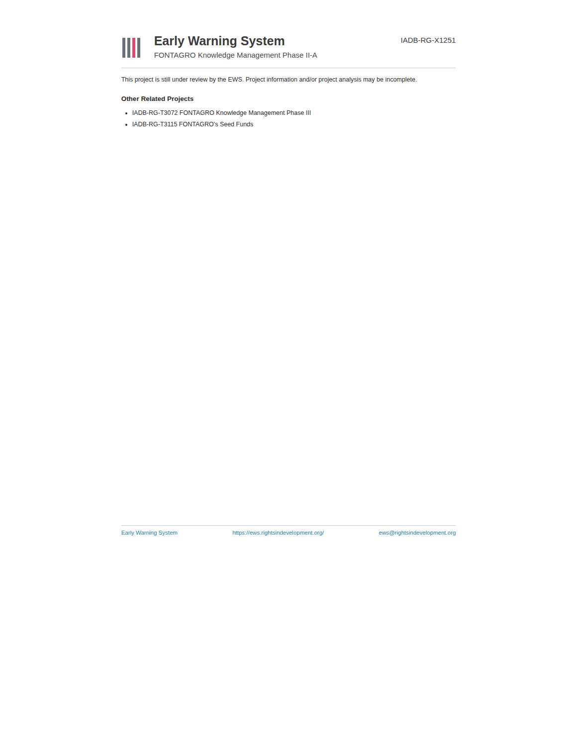Early Warning System
FONTAGRO Knowledge Management Phase II-A
IADB-RG-X1251
This project is still under review by the EWS. Project information and/or project analysis may be incomplete.
Other Related Projects
IADB-RG-T3072 FONTAGRO Knowledge Management Phase III
IADB-RG-T3115 FONTAGRO's Seed Funds
Early Warning System
https://ews.rightsindevelopment.org/
ews@rightsindevelopment.org